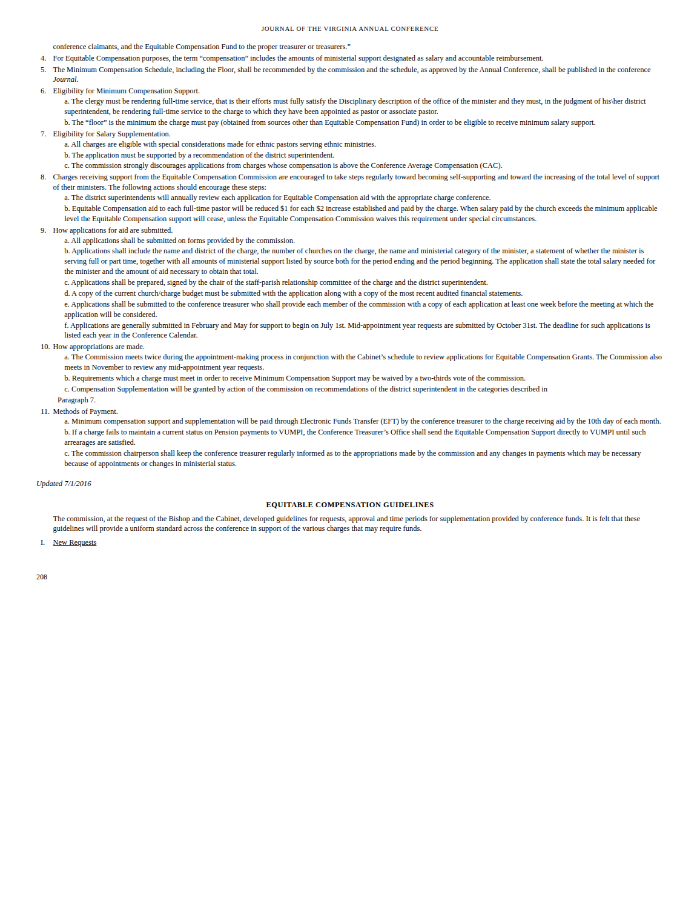JOURNAL OF THE VIRGINIA ANNUAL CONFERENCE
conference claimants, and the Equitable Compensation Fund to the proper treasurer or treasurers.”
4. For Equitable Compensation purposes, the term “compensation” includes the amounts of ministerial support designated as salary and accountable reimbursement.
5. The Minimum Compensation Schedule, including the Floor, shall be recommended by the commission and the schedule, as approved by the Annual Conference, shall be published in the conference Journal.
6. Eligibility for Minimum Compensation Support.
a. The clergy must be rendering full-time service, that is their efforts must fully satisfy the Disciplinary description of the office of the minister and they must, in the judgment of his\her district superintendent, be rendering full-time service to the charge to which they have been appointed as pastor or associate pastor.
b. The “floor” is the minimum the charge must pay (obtained from sources other than Equitable Compensation Fund) in order to be eligible to receive minimum salary support.
7. Eligibility for Salary Supplementation.
a. All charges are eligible with special considerations made for ethnic pastors serving ethnic ministries.
b. The application must be supported by a recommendation of the district superintendent.
c. The commission strongly discourages applications from charges whose compensation is above the Conference Average Compensation (CAC).
8. Charges receiving support from the Equitable Compensation Commission are encouraged to take steps regularly toward becoming self-supporting and toward the increasing of the total level of support of their ministers. The following actions should encourage these steps:
a. The district superintendents will annually review each application for Equitable Compensation aid with the appropriate charge conference.
b. Equitable Compensation aid to each full-time pastor will be reduced $1 for each $2 increase established and paid by the charge. When salary paid by the church exceeds the minimum applicable level the Equitable Compensation support will cease, unless the Equitable Compensation Commission waives this requirement under special circumstances.
9. How applications for aid are submitted.
a. All applications shall be submitted on forms provided by the commission.
b. Applications shall include the name and district of the charge, the number of churches on the charge, the name and ministerial category of the minister, a statement of whether the minister is serving full or part time, together with all amounts of ministerial support listed by source both for the period ending and the period beginning. The application shall state the total salary needed for the minister and the amount of aid necessary to obtain that total.
c. Applications shall be prepared, signed by the chair of the staff-parish relationship committee of the charge and the district superintendent.
d. A copy of the current church/charge budget must be submitted with the application along with a copy of the most recent audited financial statements.
e. Applications shall be submitted to the conference treasurer who shall provide each member of the commission with a copy of each application at least one week before the meeting at which the application will be considered.
f. Applications are generally submitted in February and May for support to begin on July 1st. Mid-appointment year requests are submitted by October 31st. The deadline for such applications is listed each year in the Conference Calendar.
10. How appropriations are made.
a. The Commission meets twice during the appointment-making process in conjunction with the Cabinet’s schedule to review applications for Equitable Compensation Grants. The Commission also meets in November to review any mid-appointment year requests.
b. Requirements which a charge must meet in order to receive Minimum Compensation Support may be waived by a two-thirds vote of the commission.
c. Compensation Supplementation will be granted by action of the commission on recommendations of the district superintendent in the categories described in
Paragraph 7.
11. Methods of Payment.
a. Minimum compensation support and supplementation will be paid through Electronic Funds Transfer (EFT) by the conference treasurer to the charge receiving aid by the 10th day of each month.
b. If a charge fails to maintain a current status on Pension payments to VUMPI, the Conference Treasurer’s Office shall send the Equitable Compensation Support directly to VUMPI until such arrearages are satisfied.
c. The commission chairperson shall keep the conference treasurer regularly informed as to the appropriations made by the commission and any changes in payments which may be necessary because of appointments or changes in ministerial status.
Updated 7/1/2016
EQUITABLE COMPENSATION GUIDELINES
The commission, at the request of the Bishop and the Cabinet, developed guidelines for requests, approval and time periods for supplementation provided by conference funds. It is felt that these guidelines will provide a uniform standard across the conference in support of the various charges that may require funds.
I. New Requests
208